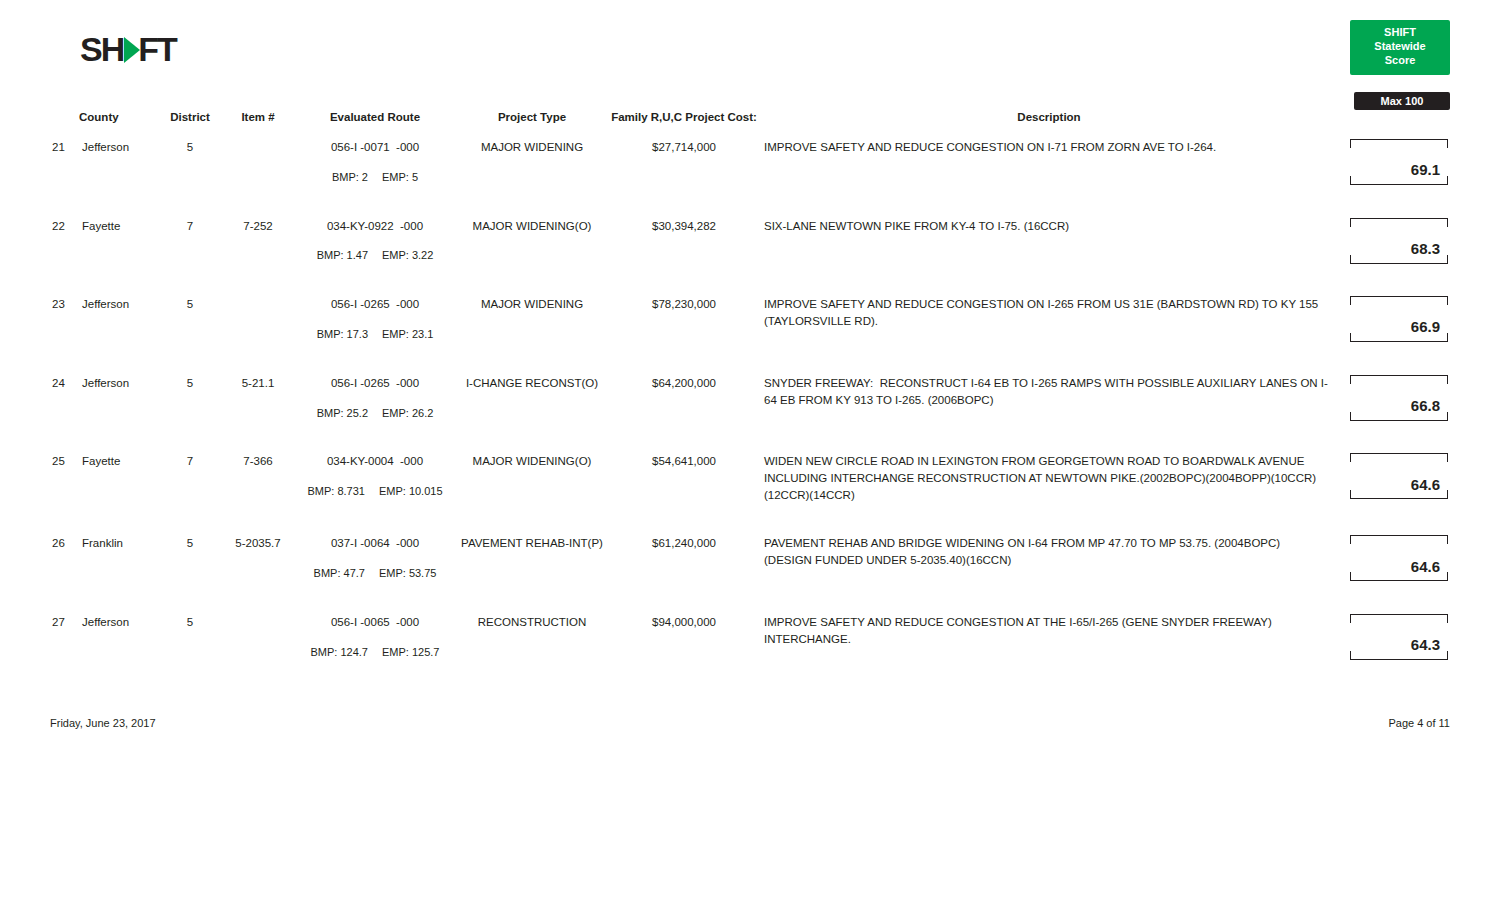SH FT
SHIFT
Statewide
Score
Max 100
| | County | District | Item # | Evaluated Route | Project Type | Family R,U,C Project Cost: | Description | |
| --- | --- | --- | --- | --- | --- | --- | --- | --- |
| 21 | Jefferson | 5 | | 056-I -0071 -000 BMP: 2 EMP: 5 | MAJOR WIDENING | $27,714,000 | IMPROVE SAFETY AND REDUCE CONGESTION ON I-71 FROM ZORN AVE TO I-264. | 69.1 |
| 22 | Fayette | 7 | 7-252 | 034-KY-0922 -000 BMP: 1.47 EMP: 3.22 | MAJOR WIDENING(O) | $30,394,282 | SIX-LANE NEWTOWN PIKE FROM KY-4 TO I-75. (16CCR) | 68.3 |
| 23 | Jefferson | 5 | | 056-I -0265 -000 BMP: 17.3 EMP: 23.1 | MAJOR WIDENING | $78,230,000 | IMPROVE SAFETY AND REDUCE CONGESTION ON I-265 FROM US 31E (BARDSTOWN RD) TO KY 155 (TAYLORSVILLE RD). | 66.9 |
| 24 | Jefferson | 5 | 5-21.1 | 056-I -0265 -000 BMP: 25.2 EMP: 26.2 | I-CHANGE RECONST(O) | $64,200,000 | SNYDER FREEWAY: RECONSTRUCT I-64 EB TO I-265 RAMPS WITH POSSIBLE AUXILIARY LANES ON I-64 EB FROM KY 913 TO I-265. (2006BOPC) | 66.8 |
| 25 | Fayette | 7 | 7-366 | 034-KY-0004 -000 BMP: 8.731 EMP: 10.015 | MAJOR WIDENING(O) | $54,641,000 | WIDEN NEW CIRCLE ROAD IN LEXINGTON FROM GEORGETOWN ROAD TO BOARDWALK AVENUE INCLUDING INTERCHANGE RECONSTRUCTION AT NEWTOWN PIKE.(2002BOPC)(2004BOPP)(10CCR)(12CCR)(14CCR) | 64.6 |
| 26 | Franklin | 5 | 5-2035.7 | 037-I -0064 -000 BMP: 47.7 EMP: 53.75 | PAVEMENT REHAB-INT(P) | $61,240,000 | PAVEMENT REHAB AND BRIDGE WIDENING ON I-64 FROM MP 47.70 TO MP 53.75. (2004BOPC)(DESIGN FUNDED UNDER 5-2035.40)(16CCN) | 64.6 |
| 27 | Jefferson | 5 | | 056-I -0065 -000 BMP: 124.7 EMP: 125.7 | RECONSTRUCTION | $94,000,000 | IMPROVE SAFETY AND REDUCE CONGESTION AT THE I-65/I-265 (GENE SNYDER FREEWAY) INTERCHANGE. | 64.3 |
Friday, June 23, 2017
Page 4 of 11